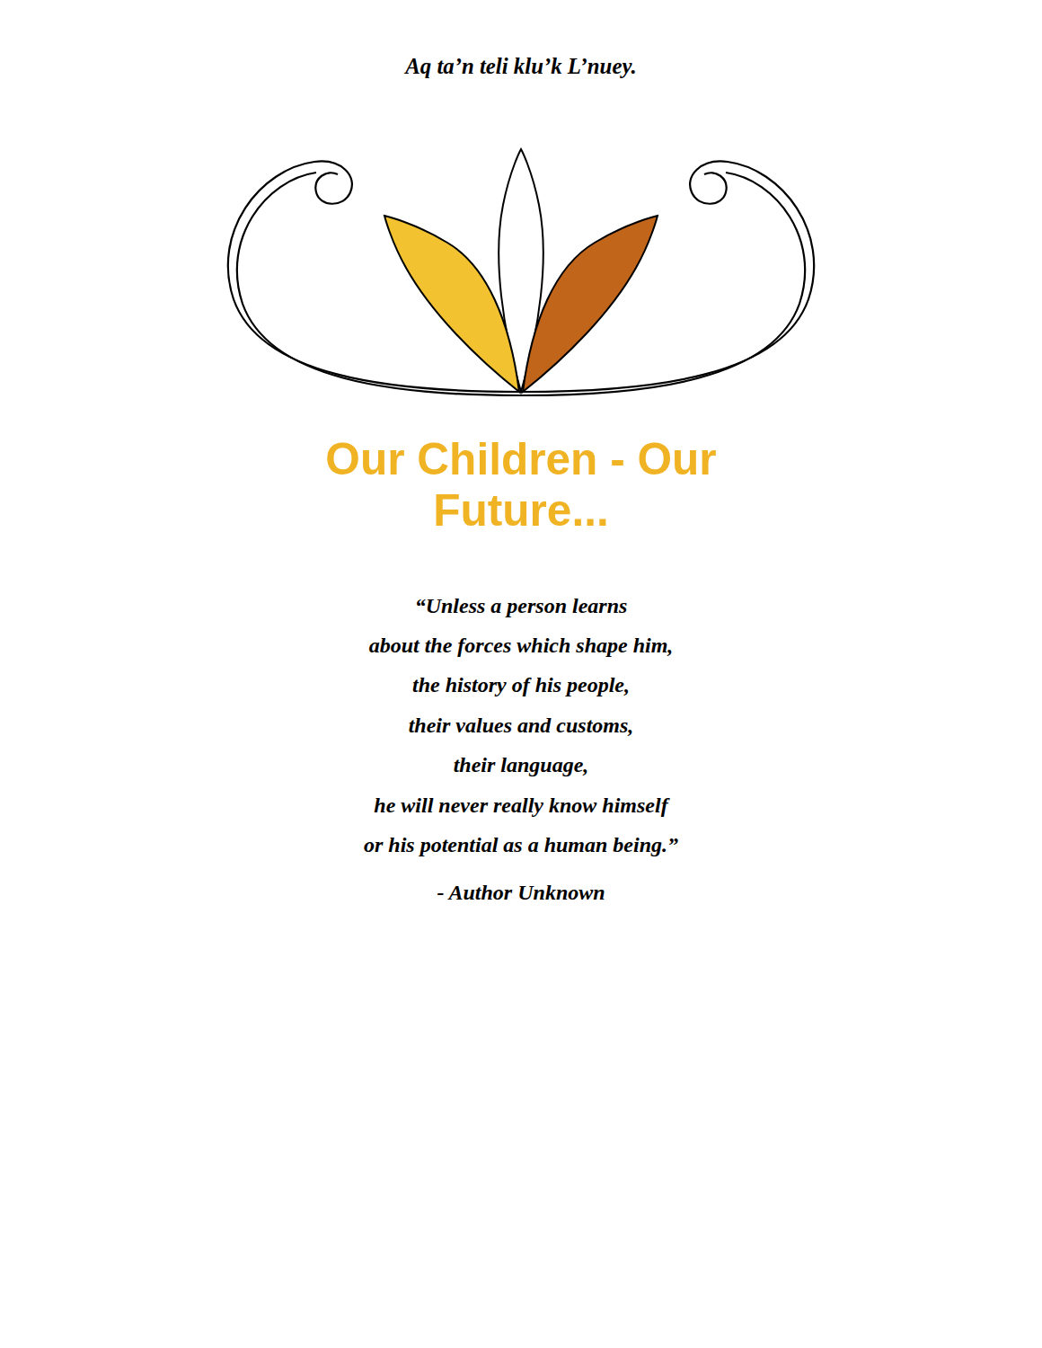Aq ta’n teli klu’k L’nuey.
Our Children - Our Future...
“Unless a person learns
about the forces which shape him,
the history of his people,
their values and customs,
their language,
he will never really know himself
or his potential as a human being.”
- Author Unknown